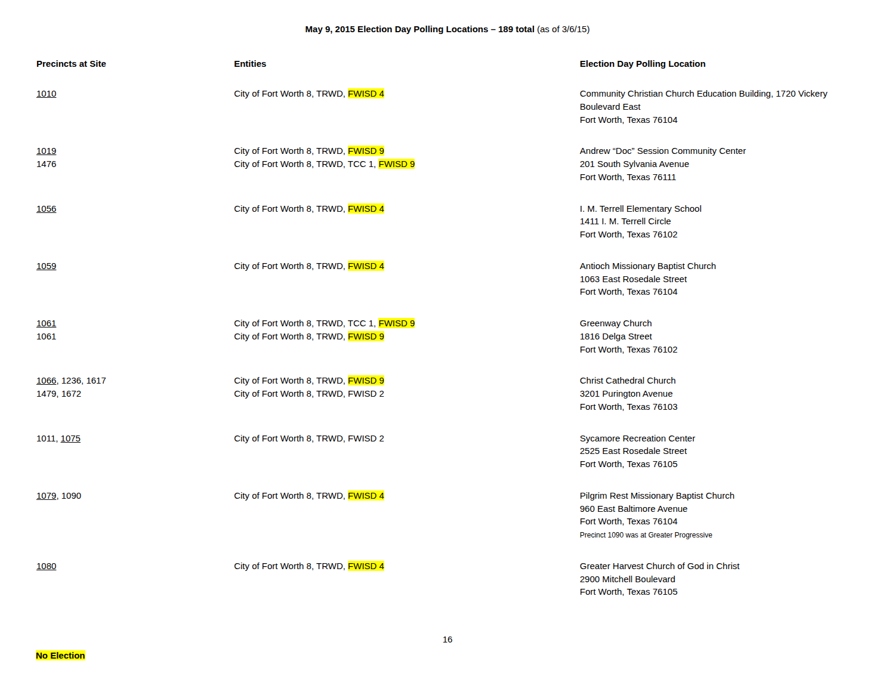May 9, 2015 Election Day Polling Locations – 189 total (as of 3/6/15)
| Precincts at Site | Entities | Election Day Polling Location |
| --- | --- | --- |
| 1010 | City of Fort Worth 8, TRWD, FWISD 4 | Community Christian Church Education Building, 1720 Vickery Boulevard East Fort Worth, Texas 76104 |
| 1019 1476 | City of Fort Worth 8, TRWD, FWISD 9 City of Fort Worth 8, TRWD, TCC 1, FWISD 9 | Andrew “Doc” Session Community Center 201 South Sylvania Avenue Fort Worth, Texas 76111 |
| 1056 | City of Fort Worth 8, TRWD, FWISD 4 | I. M. Terrell Elementary School 1411 I. M. Terrell Circle Fort Worth, Texas 76102 |
| 1059 | City of Fort Worth 8, TRWD, FWISD 4 | Antioch Missionary Baptist Church 1063 East Rosedale Street Fort Worth, Texas 76104 |
| 1061 1061 | City of Fort Worth 8, TRWD, TCC 1, FWISD 9 City of Fort Worth 8, TRWD, FWISD 9 | Greenway Church 1816 Delga Street Fort Worth, Texas 76102 |
| 1066 , 1236, 1617 1479, 1672 | City of Fort Worth 8, TRWD, FWISD 9 City of Fort Worth 8, TRWD, FWISD 2 | Christ Cathedral Church 3201 Purington Avenue Fort Worth, Texas 76103 |
| 1011, 1075 | City of Fort Worth 8, TRWD, FWISD 2 | Sycamore Recreation Center 2525 East Rosedale Street Fort Worth, Texas 76105 |
| 1079 , 1090 | City of Fort Worth 8, TRWD, FWISD 4 | Pilgrim Rest Missionary Baptist Church 960 East Baltimore Avenue Fort Worth, Texas 76104 Precinct 1090 was at Greater Progressive |
| 1080 | City of Fort Worth 8, TRWD, FWISD 4 | Greater Harvest Church of God in Christ 2900 Mitchell Boulevard Fort Worth, Texas 76105 |
16
No Election